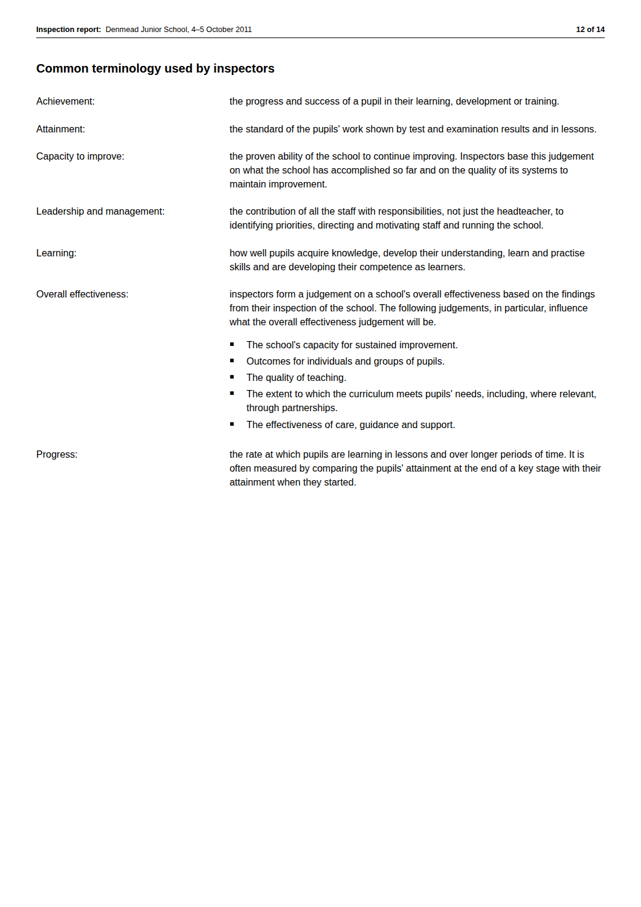Inspection report: Denmead Junior School, 4–5 October 2011
12 of 14
Common terminology used by inspectors
Achievement:
the progress and success of a pupil in their learning, development or training.
Attainment:
the standard of the pupils' work shown by test and examination results and in lessons.
Capacity to improve:
the proven ability of the school to continue improving. Inspectors base this judgement on what the school has accomplished so far and on the quality of its systems to maintain improvement.
Leadership and management:
the contribution of all the staff with responsibilities, not just the headteacher, to identifying priorities, directing and motivating staff and running the school.
Learning:
how well pupils acquire knowledge, develop their understanding, learn and practise skills and are developing their competence as learners.
Overall effectiveness:
inspectors form a judgement on a school's overall effectiveness based on the findings from their inspection of the school. The following judgements, in particular, influence what the overall effectiveness judgement will be.
The school's capacity for sustained improvement.
Outcomes for individuals and groups of pupils.
The quality of teaching.
The extent to which the curriculum meets pupils' needs, including, where relevant, through partnerships.
The effectiveness of care, guidance and support.
Progress:
the rate at which pupils are learning in lessons and over longer periods of time. It is often measured by comparing the pupils' attainment at the end of a key stage with their attainment when they started.